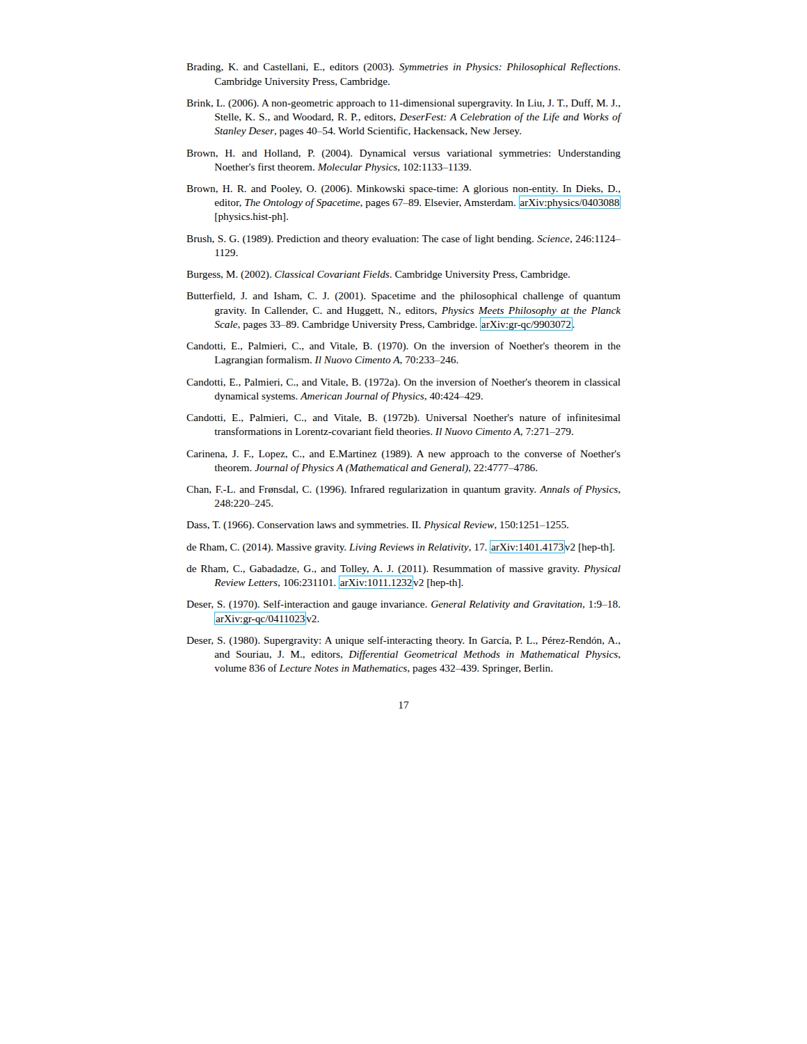Brading, K. and Castellani, E., editors (2003). Symmetries in Physics: Philosophical Reflections. Cambridge University Press, Cambridge.
Brink, L. (2006). A non-geometric approach to 11-dimensional supergravity. In Liu, J. T., Duff, M. J., Stelle, K. S., and Woodard, R. P., editors, DeserFest: A Celebration of the Life and Works of Stanley Deser, pages 40–54. World Scientific, Hackensack, New Jersey.
Brown, H. and Holland, P. (2004). Dynamical versus variational symmetries: Understanding Noether's first theorem. Molecular Physics, 102:1133–1139.
Brown, H. R. and Pooley, O. (2006). Minkowski space-time: A glorious non-entity. In Dieks, D., editor, The Ontology of Spacetime, pages 67–89. Elsevier, Amsterdam. arXiv:physics/0403088 [physics.hist-ph].
Brush, S. G. (1989). Prediction and theory evaluation: The case of light bending. Science, 246:1124–1129.
Burgess, M. (2002). Classical Covariant Fields. Cambridge University Press, Cambridge.
Butterfield, J. and Isham, C. J. (2001). Spacetime and the philosophical challenge of quantum gravity. In Callender, C. and Huggett, N., editors, Physics Meets Philosophy at the Planck Scale, pages 33–89. Cambridge University Press, Cambridge. arXiv:gr-qc/9903072.
Candotti, E., Palmieri, C., and Vitale, B. (1970). On the inversion of Noether's theorem in the Lagrangian formalism. Il Nuovo Cimento A, 70:233–246.
Candotti, E., Palmieri, C., and Vitale, B. (1972a). On the inversion of Noether's theorem in classical dynamical systems. American Journal of Physics, 40:424–429.
Candotti, E., Palmieri, C., and Vitale, B. (1972b). Universal Noether's nature of infinitesimal transformations in Lorentz-covariant field theories. Il Nuovo Cimento A, 7:271–279.
Carinena, J. F., Lopez, C., and E.Martinez (1989). A new approach to the converse of Noether's theorem. Journal of Physics A (Mathematical and General), 22:4777–4786.
Chan, F.-L. and Frønsdal, C. (1996). Infrared regularization in quantum gravity. Annals of Physics, 248:220–245.
Dass, T. (1966). Conservation laws and symmetries. II. Physical Review, 150:1251–1255.
de Rham, C. (2014). Massive gravity. Living Reviews in Relativity, 17. arXiv:1401.4173v2 [hep-th].
de Rham, C., Gabadadze, G., and Tolley, A. J. (2011). Resummation of massive gravity. Physical Review Letters, 106:231101. arXiv:1011.1232v2 [hep-th].
Deser, S. (1970). Self-interaction and gauge invariance. General Relativity and Gravitation, 1:9–18. arXiv:gr-qc/0411023v2.
Deser, S. (1980). Supergravity: A unique self-interacting theory. In García, P. L., Pérez-Rendón, A., and Souriau, J. M., editors, Differential Geometrical Methods in Mathematical Physics, volume 836 of Lecture Notes in Mathematics, pages 432–439. Springer, Berlin.
17